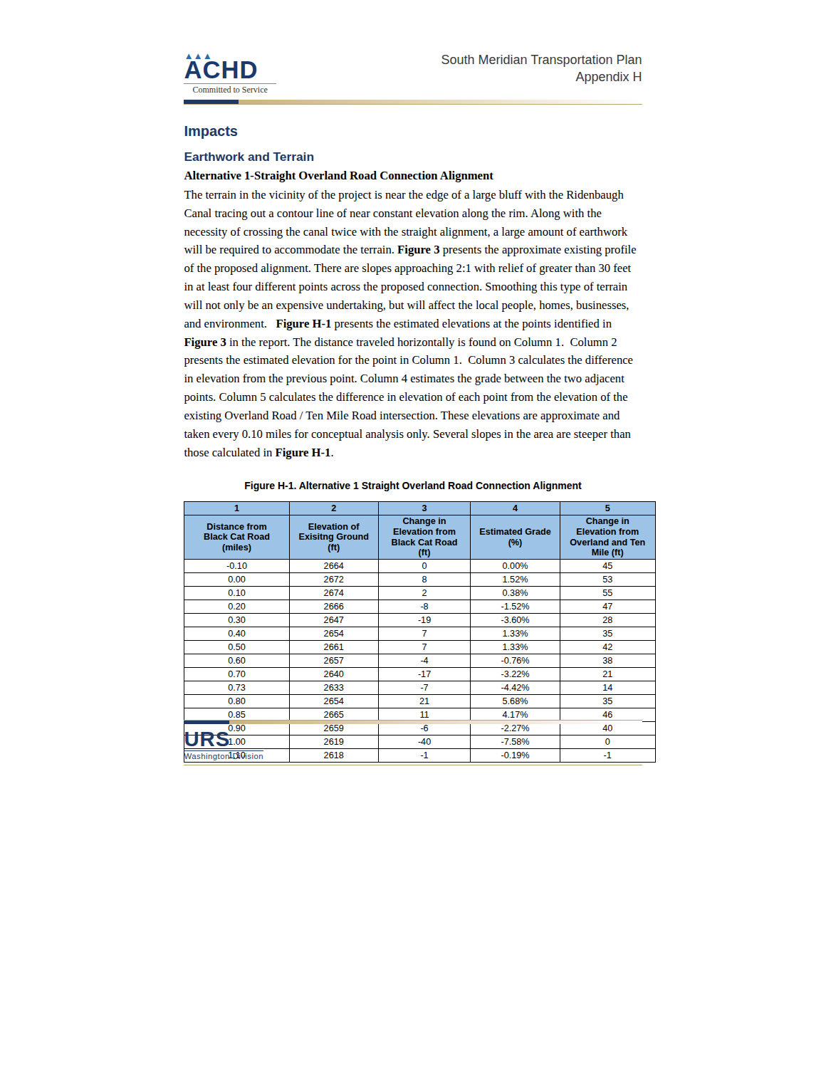▲▲▲ ACHD
Committed to Service
South Meridian Transportation Plan
Appendix H
Impacts
Earthwork and Terrain
Alternative 1-Straight Overland Road Connection Alignment
The terrain in the vicinity of the project is near the edge of a large bluff with the Ridenbaugh Canal tracing out a contour line of near constant elevation along the rim. Along with the necessity of crossing the canal twice with the straight alignment, a large amount of earthwork will be required to accommodate the terrain. Figure 3 presents the approximate existing profile of the proposed alignment. There are slopes approaching 2:1 with relief of greater than 30 feet in at least four different points across the proposed connection. Smoothing this type of terrain will not only be an expensive undertaking, but will affect the local people, homes, businesses, and environment. Figure H-1 presents the estimated elevations at the points identified in Figure 3 in the report. The distance traveled horizontally is found on Column 1. Column 2 presents the estimated elevation for the point in Column 1. Column 3 calculates the difference in elevation from the previous point. Column 4 estimates the grade between the two adjacent points. Column 5 calculates the difference in elevation of each point from the elevation of the existing Overland Road / Ten Mile Road intersection. These elevations are approximate and taken every 0.10 miles for conceptual analysis only. Several slopes in the area are steeper than those calculated in Figure H-1.
Figure H-1. Alternative 1 Straight Overland Road Connection Alignment
| 1 | 2 | 3 | 4 | 5 |
| --- | --- | --- | --- | --- |
| Distance from Black Cat Road (miles) | Elevation of Exisitng Ground (ft) | Change in Elevation from Black Cat Road (ft) | Estimated Grade (%) | Change in Elevation from Overland and Ten Mile (ft) |
| -0.10 | 2664 | 0 | 0.00% | 45 |
| 0.00 | 2672 | 8 | 1.52% | 53 |
| 0.10 | 2674 | 2 | 0.38% | 55 |
| 0.20 | 2666 | -8 | -1.52% | 47 |
| 0.30 | 2647 | -19 | -3.60% | 28 |
| 0.40 | 2654 | 7 | 1.33% | 35 |
| 0.50 | 2661 | 7 | 1.33% | 42 |
| 0.60 | 2657 | -4 | -0.76% | 38 |
| 0.70 | 2640 | -17 | -3.22% | 21 |
| 0.73 | 2633 | -7 | -4.42% | 14 |
| 0.80 | 2654 | 21 | 5.68% | 35 |
| 0.85 | 2665 | 11 | 4.17% | 46 |
| 0.90 | 2659 | -6 | -2.27% | 40 |
| 1.00 | 2619 | -40 | -7.58% | 0 |
| 1.10 | 2618 | -1 | -0.19% | -1 |
URS
Washington Division